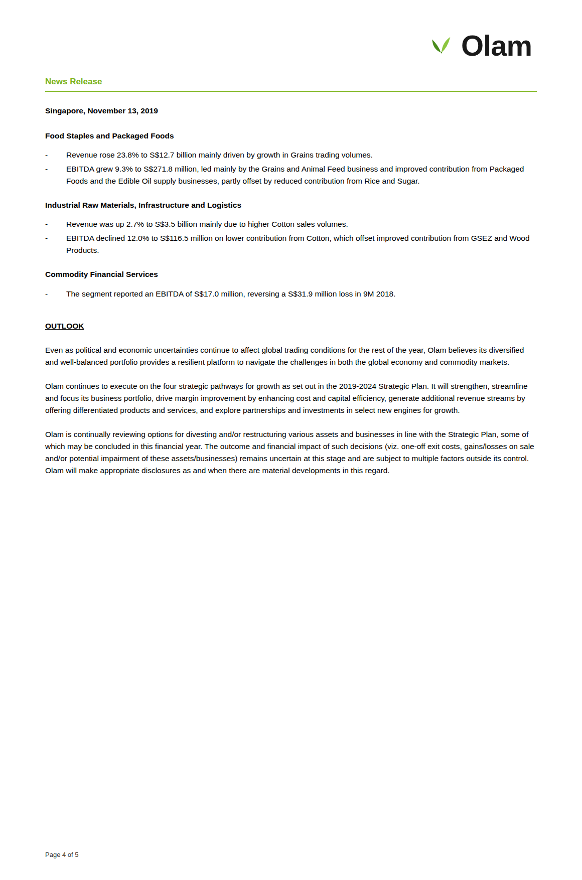Olam
News Release
Singapore, November 13, 2019
Food Staples and Packaged Foods
Revenue rose 23.8% to S$12.7 billion mainly driven by growth in Grains trading volumes.
EBITDA grew 9.3% to S$271.8 million, led mainly by the Grains and Animal Feed business and improved contribution from Packaged Foods and the Edible Oil supply businesses, partly offset by reduced contribution from Rice and Sugar.
Industrial Raw Materials, Infrastructure and Logistics
Revenue was up 2.7% to S$3.5 billion mainly due to higher Cotton sales volumes.
EBITDA declined 12.0% to S$116.5 million on lower contribution from Cotton, which offset improved contribution from GSEZ and Wood Products.
Commodity Financial Services
The segment reported an EBITDA of S$17.0 million, reversing a S$31.9 million loss in 9M 2018.
OUTLOOK
Even as political and economic uncertainties continue to affect global trading conditions for the rest of the year, Olam believes its diversified and well-balanced portfolio provides a resilient platform to navigate the challenges in both the global economy and commodity markets.
Olam continues to execute on the four strategic pathways for growth as set out in the 2019-2024 Strategic Plan. It will strengthen, streamline and focus its business portfolio, drive margin improvement by enhancing cost and capital efficiency, generate additional revenue streams by offering differentiated products and services, and explore partnerships and investments in select new engines for growth.
Olam is continually reviewing options for divesting and/or restructuring various assets and businesses in line with the Strategic Plan, some of which may be concluded in this financial year. The outcome and financial impact of such decisions (viz. one-off exit costs, gains/losses on sale and/or potential impairment of these assets/businesses) remains uncertain at this stage and are subject to multiple factors outside its control. Olam will make appropriate disclosures as and when there are material developments in this regard.
Page 4 of 5